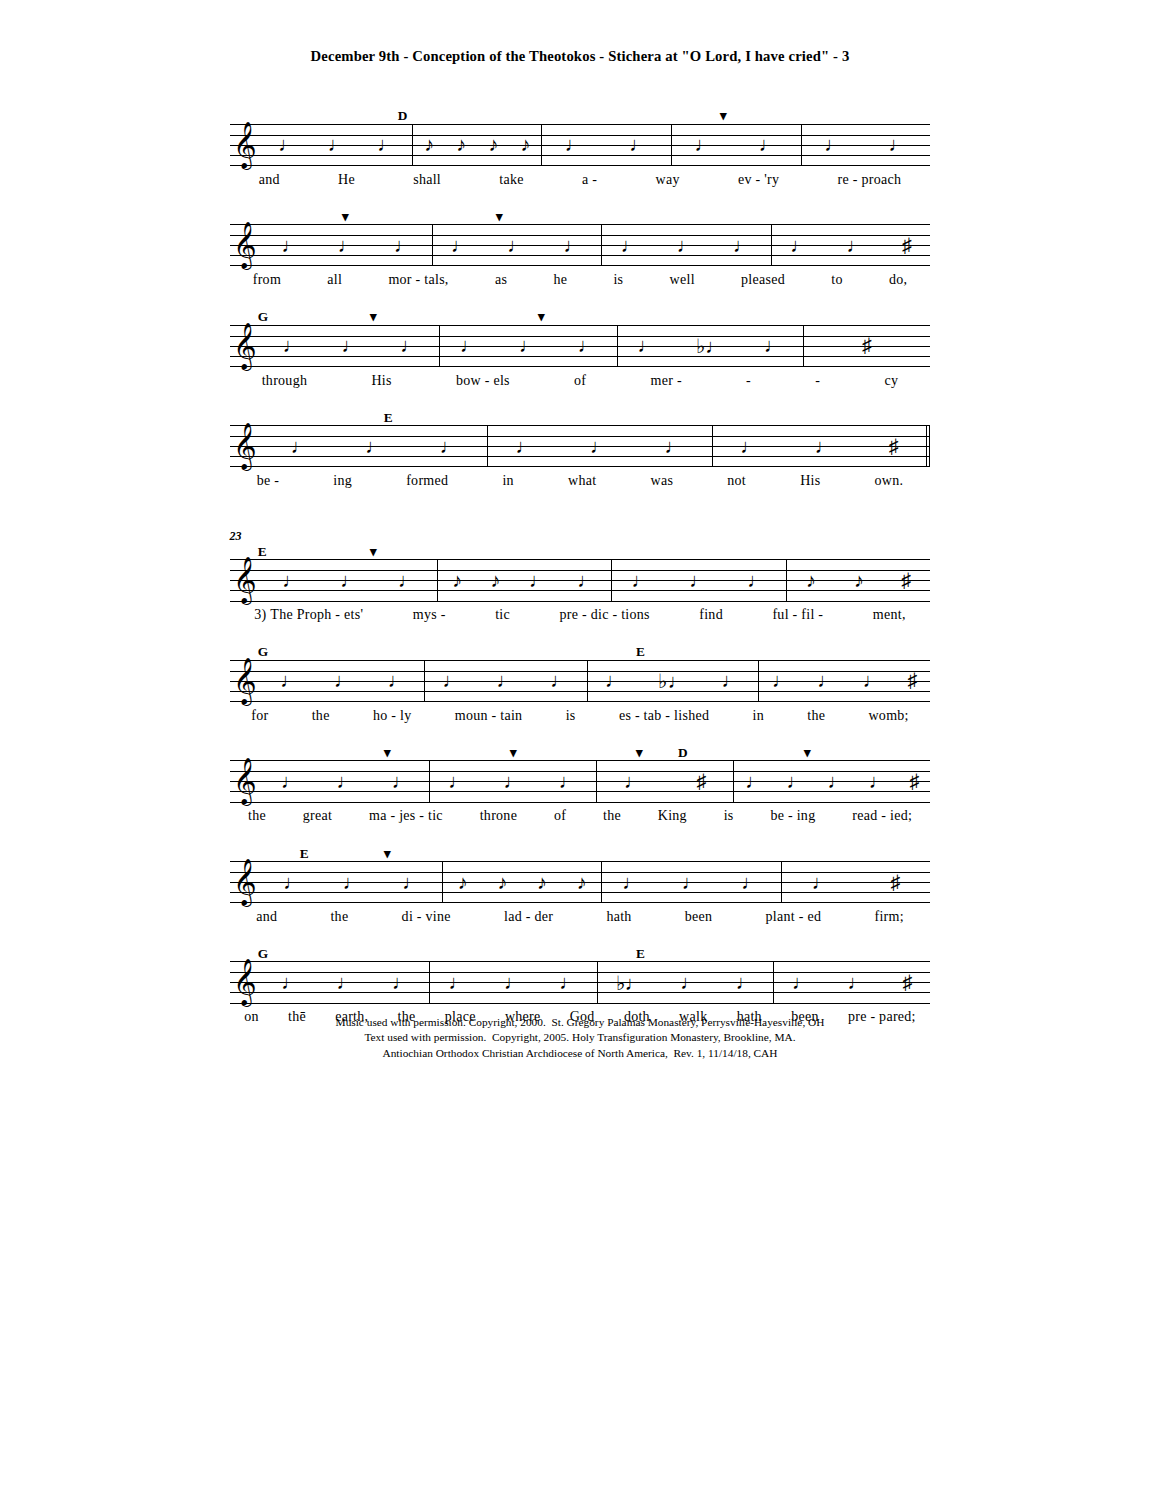December 9th - Conception of the Theotokos - Stichera at "O Lord, I have cried" - 3
D▾
𝄞
♩ ♩ ♩
♪ ♪ ♪ ♪
♩ ♩
♩ ♩
♩ ♩
and He shall take a -way ev - 'ry re - proach
▾▾
𝄞
♩ ♩ ♩
♩ ♩ ♩
♩ ♩ ♩
♩ ♩ ♯
from all mor - tals, as he is well pleased to do,
G▾▾
𝄞
♩ ♩ ♩
♩ ♩ ♩
♩ ♭♩ ♩
♯
through His bow - els of mer ---cy
E
𝄞
♩ ♩ ♩
♩ ♩ ♩
♩ ♩ ♯
be -ing formed in what was not His own.
23 E▾
𝄞
♩ ♩ ♩
♪ ♪ ♩ ♩
♩ ♩ ♩
♪ ♪ ♯
3) The Proph - ets'mys -tic pre - dic - tions find ful - fil -ment,
GE
𝄞
♩ ♩ ♩
♩ ♩ ♩
♩ ♭♩ ♩
♩ ♩ ♩ ♯
for the ho - ly moun - tain is es - tab - lished in the womb;
▾▾▾D▾
𝄞
♩ ♩ ♩
♩ ♩ ♩
♩ ♯
♩ ♩ ♩ ♩ ♯
the great ma - jes - tic throne of the King is be - ing read - ied;
E▾
𝄞
♩ ♩ ♩
♪ ♪ ♪ ♪
♩ ♩ ♩
♩ ♯
and the di - vine lad - der hath been plant - ed firm;
GE
𝄞
♩ ♩ ♩
♩ ♩ ♩
♭♩ ♩ ♩
♩ ♩ ♯
on thē earth, the place where God doth walk hath been pre - pared;
Music used with permission. Copyright, 2000. St. Gregory Palamas Monastery, Perrysville-Hayesville, OH
Text used with permission. Copyright, 2005. Holy Transfiguration Monastery, Brookline, MA.
Antiochian Orthodox Christian Archdiocese of North America, Rev. 1, 11/14/18, CAH